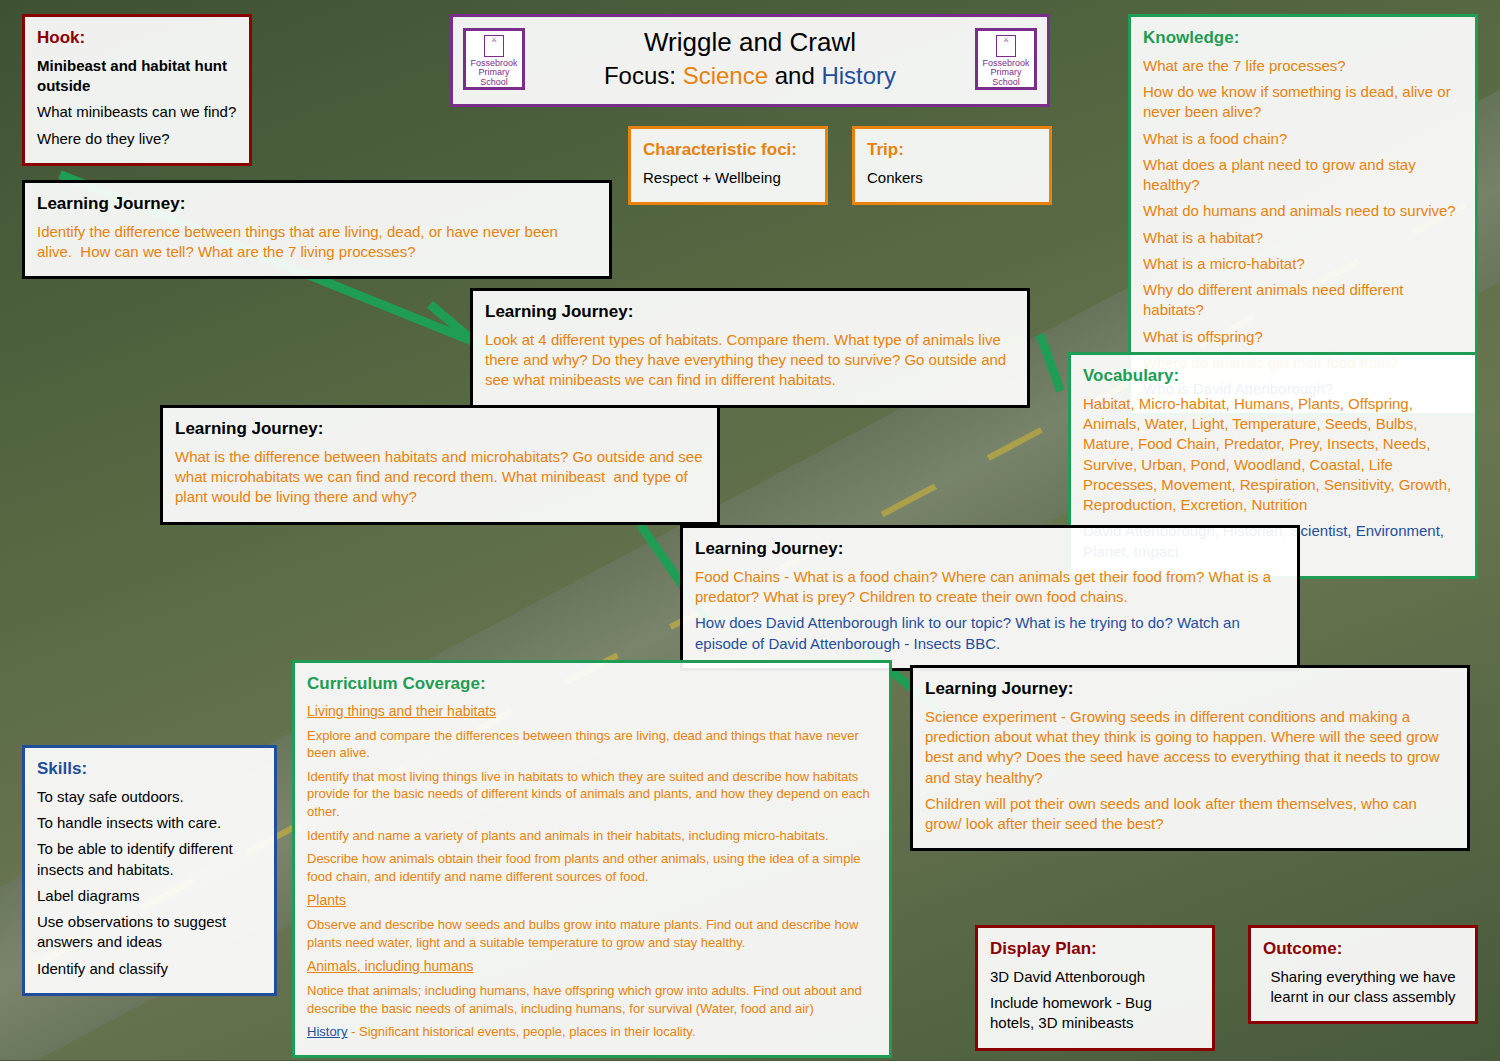⚔Fossebrook
Primary School
Wriggle and Crawl
Focus: Science and History
⚔Fossebrook
Primary School
Hook:
Minibeast and habitat hunt outside
What minibeasts can we find?
Where do they live?
Characteristic foci:
Respect + Wellbeing
Trip:
Conkers
Knowledge:
What are the 7 life processes?
How do we know if something is dead, alive or never been alive?
What is a food chain?
What does a plant need to grow and stay healthy?
What do humans and animals need to survive?
What is a habitat?
What is a micro-habitat?
Why do different animals need different habitats?
What is offspring?
Where do animals get their food from?
Who is David Attenborough?
Vocabulary:
Habitat, Micro-habitat, Humans, Plants, Offspring, Animals, Water, Light, Temperature, Seeds, Bulbs, Mature, Food Chain, Predator, Prey, Insects, Needs, Survive, Urban, Pond, Woodland, Coastal, Life Processes, Movement, Respiration, Sensitivity, Growth, Reproduction, Excretion, Nutrition
David Attenborough, Historian, Scientist, Environment, Planet, Impact
Learning Journey:
Identify the difference between things that are living, dead, or have never been alive. How can we tell? What are the 7 living processes?
Learning Journey:
Look at 4 different types of habitats. Compare them. What type of animals live there and why? Do they have everything they need to survive? Go outside and see what minibeasts we can find in different habitats.
Learning Journey:
What is the difference between habitats and microhabitats? Go outside and see what microhabitats we can find and record them. What minibeast and type of plant would be living there and why?
Learning Journey:
Food Chains - What is a food chain? Where can animals get their food from? What is a predator? What is prey? Children to create their own food chains.
How does David Attenborough link to our topic? What is he trying to do? Watch an episode of David Attenborough - Insects BBC.
Learning Journey:
Science experiment - Growing seeds in different conditions and making a prediction about what they think is going to happen. Where will the seed grow best and why? Does the seed have access to everything that it needs to grow and stay healthy?
Children will pot their own seeds and look after them themselves, who can grow/ look after their seed the best?
Skills:
To stay safe outdoors.
To handle insects with care.
To be able to identify different insects and habitats.
Label diagrams
Use observations to suggest answers and ideas
Identify and classify
Curriculum Coverage:
Living things and their habitats
Explore and compare the differences between things are living, dead and things that have never been alive.
Identify that most living things live in habitats to which they are suited and describe how habitats provide for the basic needs of different kinds of animals and plants, and how they depend on each other.
Identify and name a variety of plants and animals in their habitats, including micro-habitats.
Describe how animals obtain their food from plants and other animals, using the idea of a simple food chain, and identify and name different sources of food.
Plants
Observe and describe how seeds and bulbs grow into mature plants. Find out and describe how plants need water, light and a suitable temperature to grow and stay healthy.
Animals, including humans
Notice that animals; including humans, have offspring which grow into adults. Find out about and describe the basic needs of animals, including humans, for survival (Water, food and air)
History - Significant historical events, people, places in their locality.
Display Plan:
3D David Attenborough
Include homework - Bug hotels, 3D minibeasts
Outcome:
Sharing everything we have learnt in our class assembly